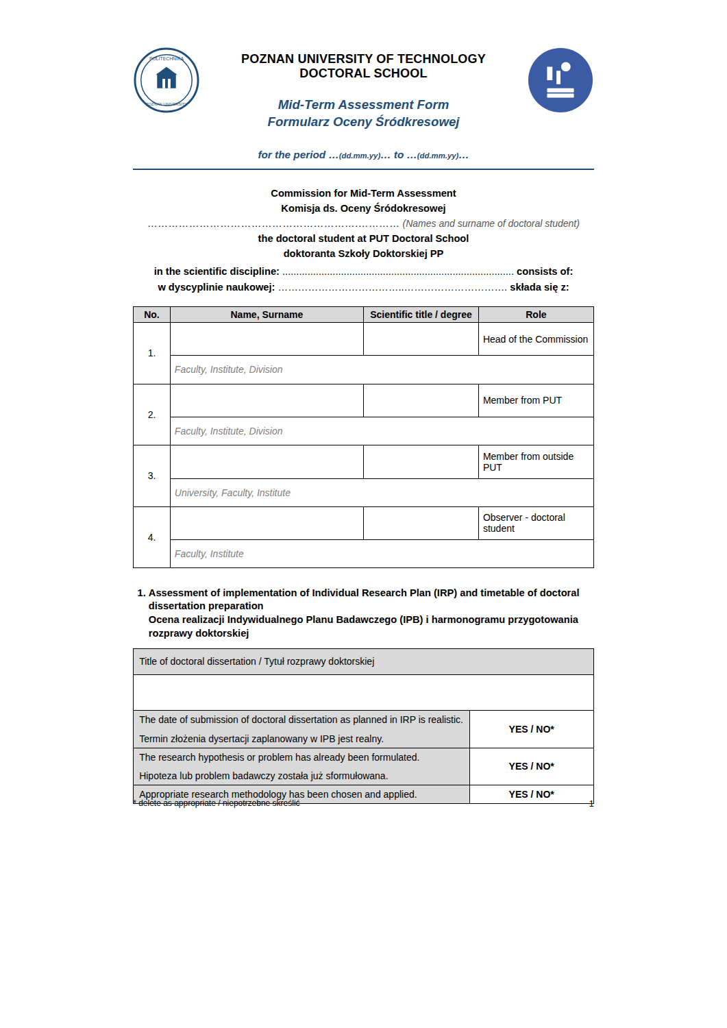POZNAN UNIVERSITY OF TECHNOLOGY DOCTORAL SCHOOL
Mid-Term Assessment Form
Formularz Oceny Śródkresowej
for the period …(dd.mm.yy)… to …(dd.mm.yy)…
Commission for Mid-Term Assessment
Komisja ds. Oceny Śródokresowej
…………………………………………………….………… (Names and surname of doctoral student)
the doctoral student at PUT Doctoral School
doktoranta Szkoły Doktorskiej PP
in the scientific discipline: ................................................................................... consists of:
w dyscyplinie naukowej: ………………………………..…………………………. składa się z:
| No. | Name, Surname | Scientific title / degree | Role |
| --- | --- | --- | --- |
| 1. | | | Head of the Commission |
| Faculty, Institute, Division |
| 2. | | | Member from PUT |
| Faculty, Institute, Division |
| 3. | | | Member from outside PUT |
| University, Faculty, Institute |
| 4. | | | Observer - doctoral student |
| Faculty, Institute |
Assessment of implementation of Individual Research Plan (IRP) and timetable of doctoral dissertation preparation
Ocena realizacji Indywidualnego Planu Badawczego (IPB) i harmonogramu przygotowania rozprawy doktorskiej
| Title of doctoral dissertation / Tytuł rozprawy doktorskiej |
| The date of submission of doctoral dissertation as planned in IRP is realistic. Termin złożenia dysertacji zaplanowany w IPB jest realny. | YES / NO* |
| The research hypothesis or problem has already been formulated. Hipoteza lub problem badawczy została już sformułowana. | YES / NO* |
| Appropriate research methodology has been chosen and applied. | YES / NO* |
* delete as appropriate / niepotrzebne skreślić
1